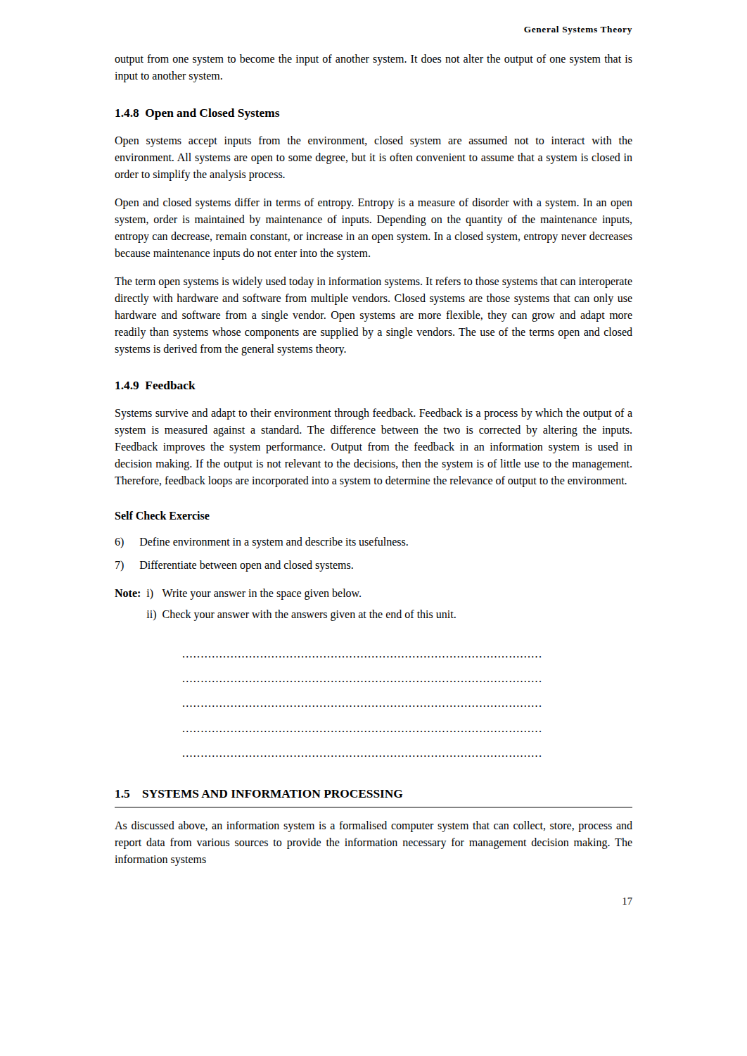General Systems Theory
output from one system to become the input of another system. It does not alter the output of one system that is input to another system.
1.4.8 Open and Closed Systems
Open systems accept inputs from the environment, closed system are assumed not to interact with the environment. All systems are open to some degree, but it is often convenient to assume that a system is closed in order to simplify the analysis process.
Open and closed systems differ in terms of entropy. Entropy is a measure of disorder with a system. In an open system, order is maintained by maintenance of inputs. Depending on the quantity of the maintenance inputs, entropy can decrease, remain constant, or increase in an open system. In a closed system, entropy never decreases because maintenance inputs do not enter into the system.
The term open systems is widely used today in information systems. It refers to those systems that can interoperate directly with hardware and software from multiple vendors. Closed systems are those systems that can only use hardware and software from a single vendor. Open systems are more flexible, they can grow and adapt more readily than systems whose components are supplied by a single vendors. The use of the terms open and closed systems is derived from the general systems theory.
1.4.9 Feedback
Systems survive and adapt to their environment through feedback. Feedback is a process by which the output of a system is measured against a standard. The difference between the two is corrected by altering the inputs. Feedback improves the system performance. Output from the feedback in an information system is used in decision making. If the output is not relevant to the decisions, then the system is of little use to the management. Therefore, feedback loops are incorporated into a system to determine the relevance of output to the environment.
Self Check Exercise
6) Define environment in a system and describe its usefulness.
7) Differentiate between open and closed systems.
| Note: | i) | Write your answer in the space given below. |
| | ii) | Check your answer with the answers given at the end of this unit. |
.................................................................................................
.................................................................................................
.................................................................................................
.................................................................................................
.................................................................................................
1.5 SYSTEMS AND INFORMATION PROCESSING
As discussed above, an information system is a formalised computer system that can collect, store, process and report data from various sources to provide the information necessary for management decision making. The information systems
17